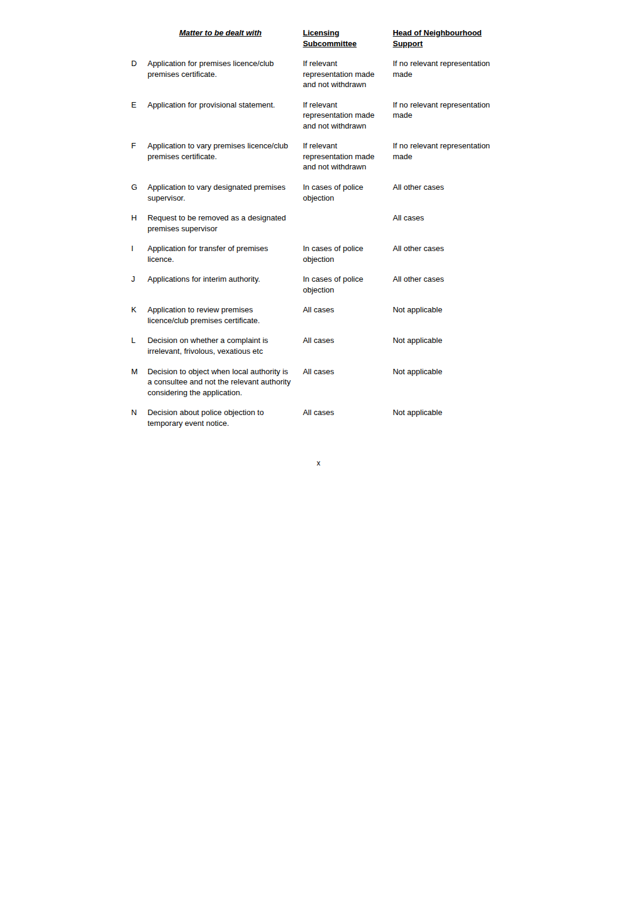| | Matter to be dealt with | Licensing Subcommittee | Head of Neighbourhood Support |
| --- | --- | --- | --- |
| D | Application for premises licence/club premises certificate. | If relevant representation made and not withdrawn | If no relevant representation made |
| E | Application for provisional statement. | If relevant representation made and not withdrawn | If no relevant representation made |
| F | Application to vary premises licence/club premises certificate. | If relevant representation made and not withdrawn | If no relevant representation made |
| G | Application to vary designated premises supervisor. | In cases of police objection | All other cases |
| H | Request to be removed as a designated premises supervisor | | All cases |
| I | Application for transfer of premises licence. | In cases of police objection | All other cases |
| J | Applications for interim authority. | In cases of police objection | All other cases |
| K | Application to review premises licence/club premises certificate. | All cases | Not applicable |
| L | Decision on whether a complaint is irrelevant, frivolous, vexatious etc | All cases | Not applicable |
| M | Decision to object when local authority is a consultee and not the relevant authority considering the application. | All cases | Not applicable |
| N | Decision about police objection to temporary event notice. | All cases | Not applicable |
x